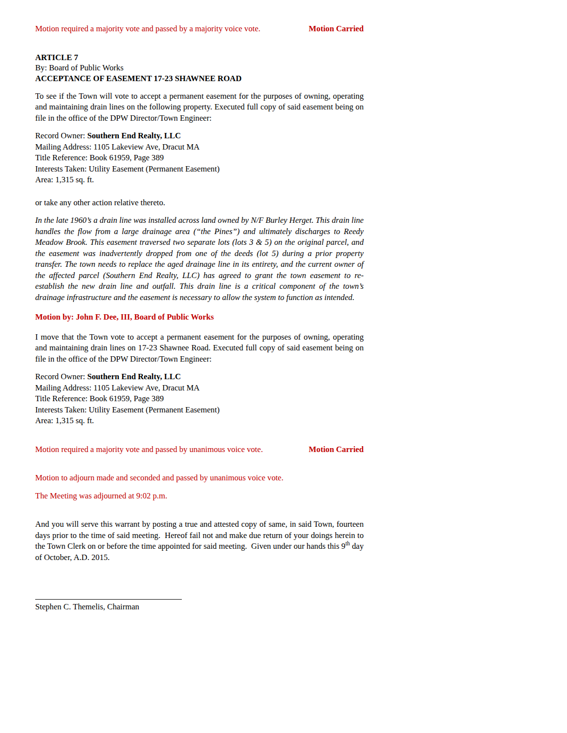Motion required a majority vote and passed by a majority voice vote. Motion Carried
ARTICLE 7 By: Board of Public Works ACCEPTANCE OF EASEMENT 17-23 SHAWNEE ROAD
To see if the Town will vote to accept a permanent easement for the purposes of owning, operating and maintaining drain lines on the following property. Executed full copy of said easement being on file in the office of the DPW Director/Town Engineer:
Record Owner: Southern End Realty, LLC Mailing Address: 1105 Lakeview Ave, Dracut MA Title Reference: Book 61959, Page 389 Interests Taken: Utility Easement (Permanent Easement) Area: 1,315 sq. ft.
or take any other action relative thereto.
In the late 1960’s a drain line was installed across land owned by N/F Burley Herget. This drain line handles the flow from a large drainage area (“the Pines”) and ultimately discharges to Reedy Meadow Brook. This easement traversed two separate lots (lots 3 & 5) on the original parcel, and the easement was inadvertently dropped from one of the deeds (lot 5) during a prior property transfer. The town needs to replace the aged drainage line in its entirety, and the current owner of the affected parcel (Southern End Realty, LLC) has agreed to grant the town easement to re-establish the new drain line and outfall. This drain line is a critical component of the town’s drainage infrastructure and the easement is necessary to allow the system to function as intended.
Motion by: John F. Dee, III, Board of Public Works
I move that the Town vote to accept a permanent easement for the purposes of owning, operating and maintaining drain lines on 17-23 Shawnee Road. Executed full copy of said easement being on file in the office of the DPW Director/Town Engineer:
Record Owner: Southern End Realty, LLC Mailing Address: 1105 Lakeview Ave, Dracut MA Title Reference: Book 61959, Page 389 Interests Taken: Utility Easement (Permanent Easement) Area: 1,315 sq. ft.
Motion required a majority vote and passed by unanimous voice vote. Motion Carried
Motion to adjourn made and seconded and passed by unanimous voice vote.
The Meeting was adjourned at 9:02 p.m.
And you will serve this warrant by posting a true and attested copy of same, in said Town, fourteen days prior to the time of said meeting. Hereof fail not and make due return of your doings herein to the Town Clerk on or before the time appointed for said meeting. Given under our hands this 9th day of October, A.D. 2015.
Stephen C. Themelis, Chairman